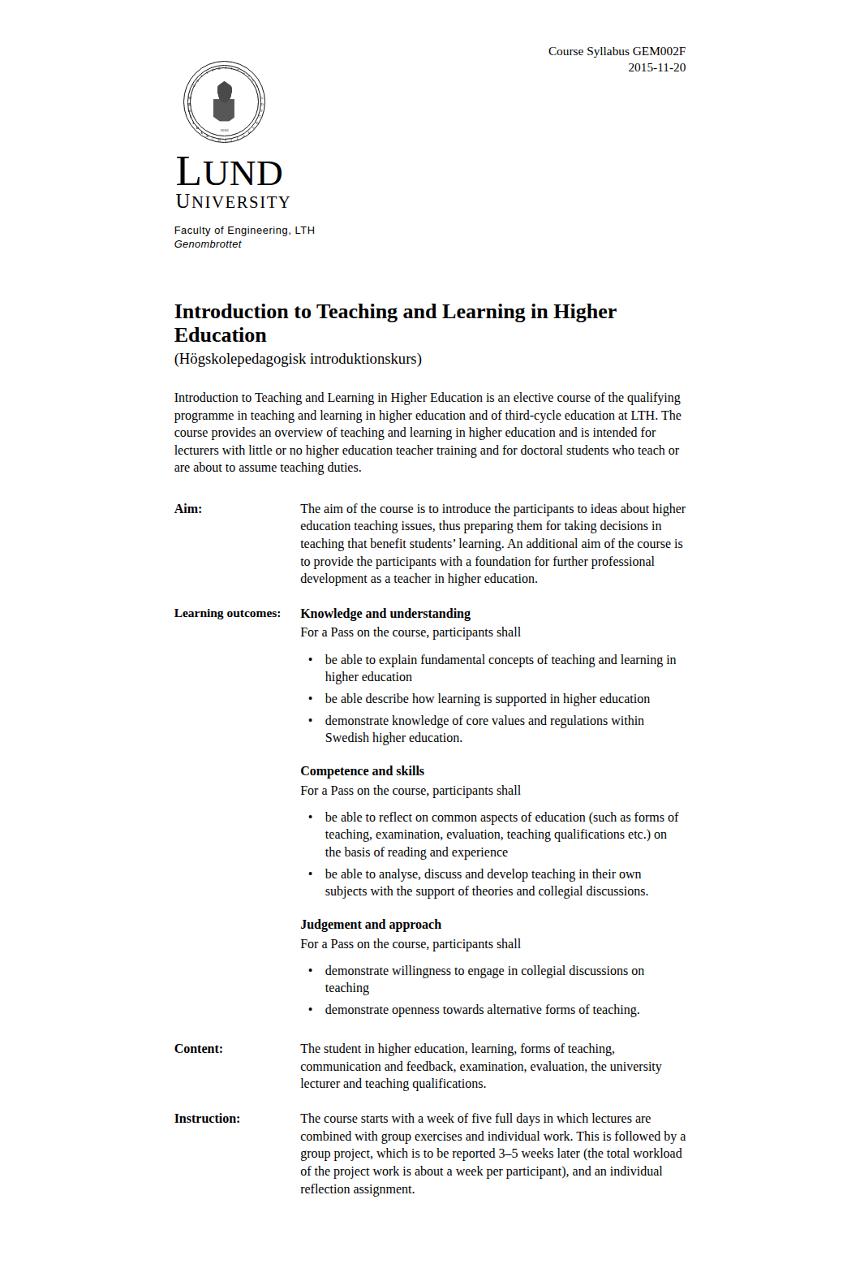Course Syllabus GEM002F
2015-11-20
S I G I L L U M U N I V E R S I T A T I S A D V T R V M G L I T H C A R O L I N Æ
1666
LUND
UNIVERSITY
Faculty of Engineering, LTH
Genombrottet
Introduction to Teaching and Learning in Higher Education
(Högskolepedagogisk introduktionskurs)
Introduction to Teaching and Learning in Higher Education is an elective course of the qualifying programme in teaching and learning in higher education and of third-cycle education at LTH. The course provides an overview of teaching and learning in higher education and is intended for lecturers with little or no higher education teacher training and for doctoral students who teach or are about to assume teaching duties.
| Aim: | The aim of the course is to introduce the participants to ideas about higher education teaching issues, thus preparing them for taking decisions in teaching that benefit students’ learning. An additional aim of the course is to provide the participants with a foundation for further professional development as a teacher in higher education. |
| Learning outcomes: | Knowledge and understanding For a Pass on the course, participants shall be able to explain fundamental concepts of teaching and learning in higher education be able describe how learning is supported in higher education demonstrate knowledge of core values and regulations within Swedish higher education. Competence and skills For a Pass on the course, participants shall be able to reflect on common aspects of education (such as forms of teaching, examination, evaluation, teaching qualifications etc.) on the basis of reading and experience be able to analyse, discuss and develop teaching in their own subjects with the support of theories and collegial discussions. Judgement and approach For a Pass on the course, participants shall demonstrate willingness to engage in collegial discussions on teaching demonstrate openness towards alternative forms of teaching. |
| Content: | The student in higher education, learning, forms of teaching, communication and feedback, examination, evaluation, the university lecturer and teaching qualifications. |
| Instruction: | The course starts with a week of five full days in which lectures are combined with group exercises and individual work. This is followed by a group project, which is to be reported 3–5 weeks later (the total workload of the project work is about a week per participant), and an individual reflection assignment. |